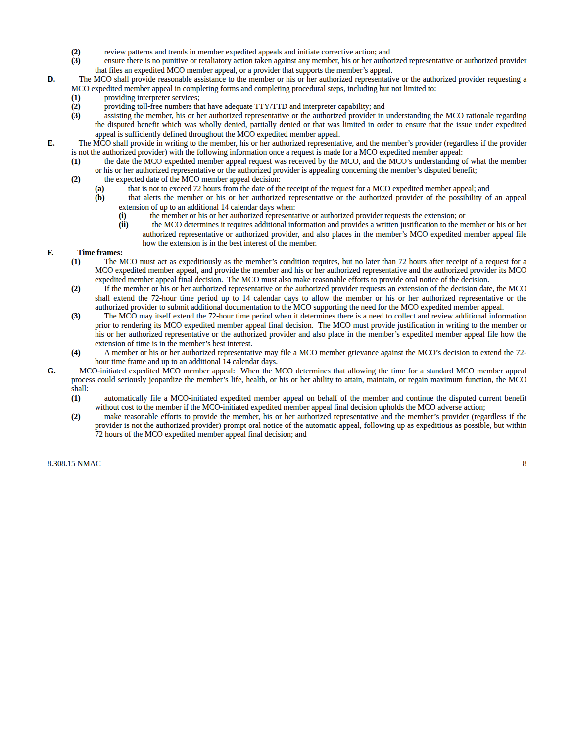(2) review patterns and trends in member expedited appeals and initiate corrective action; and
(3) ensure there is no punitive or retaliatory action taken against any member, his or her authorized representative or authorized provider that files an expedited MCO member appeal, or a provider that supports the member’s appeal.
D. The MCO shall provide reasonable assistance to the member or his or her authorized representative or the authorized provider requesting a MCO expedited member appeal in completing forms and completing procedural steps, including but not limited to:
(1) providing interpreter services;
(2) providing toll-free numbers that have adequate TTY/TTD and interpreter capability; and
(3) assisting the member, his or her authorized representative or the authorized provider in understanding the MCO rationale regarding the disputed benefit which was wholly denied, partially denied or that was limited in order to ensure that the issue under expedited appeal is sufficiently defined throughout the MCO expedited member appeal.
E. The MCO shall provide in writing to the member, his or her authorized representative, and the member’s provider (regardless if the provider is not the authorized provider) with the following information once a request is made for a MCO expedited member appeal:
(1) the date the MCO expedited member appeal request was received by the MCO, and the MCO’s understanding of what the member or his or her authorized representative or the authorized provider is appealing concerning the member’s disputed benefit;
(2) the expected date of the MCO member appeal decision:
(a) that is not to exceed 72 hours from the date of the receipt of the request for a MCO expedited member appeal; and
(b) that alerts the member or his or her authorized representative or the authorized provider of the possibility of an appeal extension of up to an additional 14 calendar days when:
(i) the member or his or her authorized representative or authorized provider requests the extension; or
(ii) the MCO determines it requires additional information and provides a written justification to the member or his or her authorized representative or authorized provider, and also places in the member’s MCO expedited member appeal file how the extension is in the best interest of the member.
F. Time frames:
(1) The MCO must act as expeditiously as the member’s condition requires, but no later than 72 hours after receipt of a request for a MCO expedited member appeal, and provide the member and his or her authorized representative and the authorized provider its MCO expedited member appeal final decision. The MCO must also make reasonable efforts to provide oral notice of the decision.
(2) If the member or his or her authorized representative or the authorized provider requests an extension of the decision date, the MCO shall extend the 72-hour time period up to 14 calendar days to allow the member or his or her authorized representative or the authorized provider to submit additional documentation to the MCO supporting the need for the MCO expedited member appeal.
(3) The MCO may itself extend the 72-hour time period when it determines there is a need to collect and review additional information prior to rendering its MCO expedited member appeal final decision. The MCO must provide justification in writing to the member or his or her authorized representative or the authorized provider and also place in the member’s expedited member appeal file how the extension of time is in the member’s best interest.
(4) A member or his or her authorized representative may file a MCO member grievance against the MCO’s decision to extend the 72-hour time frame and up to an additional 14 calendar days.
G. MCO-initiated expedited MCO member appeal: When the MCO determines that allowing the time for a standard MCO member appeal process could seriously jeopardize the member’s life, health, or his or her ability to attain, maintain, or regain maximum function, the MCO shall:
(1) automatically file a MCO-initiated expedited member appeal on behalf of the member and continue the disputed current benefit without cost to the member if the MCO-initiated expedited member appeal final decision upholds the MCO adverse action;
(2) make reasonable efforts to provide the member, his or her authorized representative and the member’s provider (regardless if the provider is not the authorized provider) prompt oral notice of the automatic appeal, following up as expeditious as possible, but within 72 hours of the MCO expedited member appeal final decision; and
8.308.15 NMAC 8